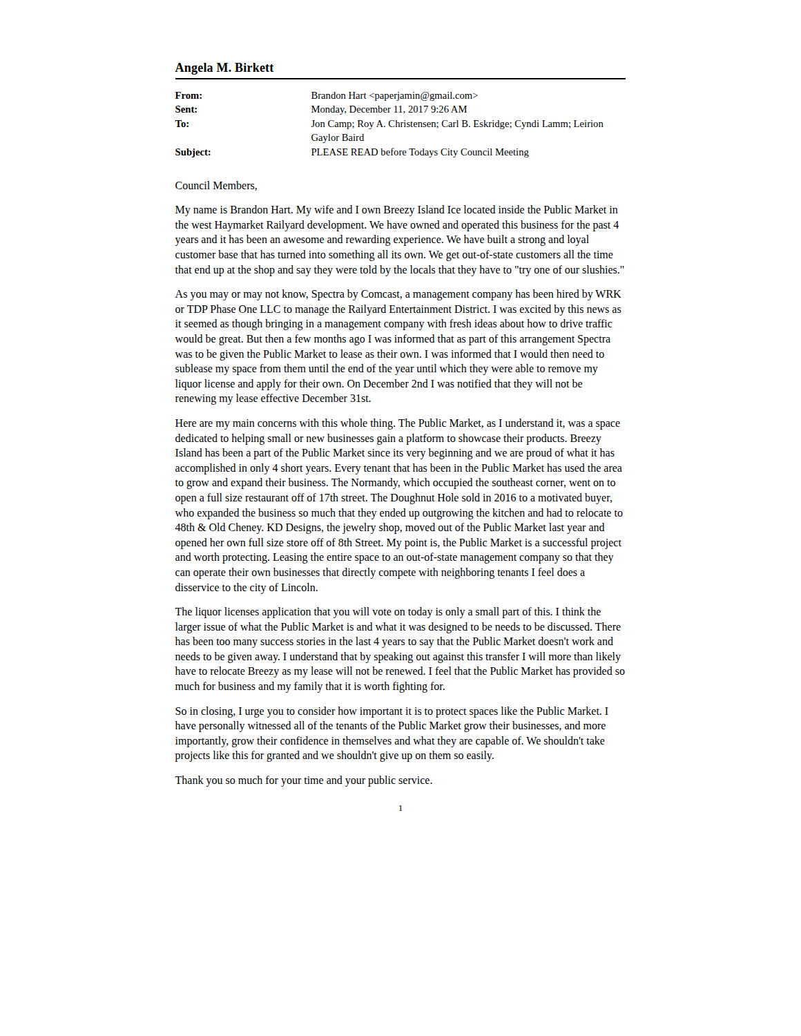Angela M. Birkett
| From: | Brandon Hart <paperjamin@gmail.com> |
| Sent: | Monday, December 11, 2017 9:26 AM |
| To: | Jon Camp; Roy A. Christensen; Carl B. Eskridge; Cyndi Lamm; Leirion Gaylor Baird |
| Subject: | PLEASE READ before Todays City Council Meeting |
Council Members,
My name is Brandon Hart. My wife and I own Breezy Island Ice located inside the Public Market in the west Haymarket Railyard development. We have owned and operated this business for the past 4 years and it has been an awesome and rewarding experience. We have built a strong and loyal customer base that has turned into something all its own. We get out-of-state customers all the time that end up at the shop and say they were told by the locals that they have to "try one of our slushies."
As you may or may not know, Spectra by Comcast, a management company has been hired by WRK or TDP Phase One LLC to manage the Railyard Entertainment District. I was excited by this news as it seemed as though bringing in a management company with fresh ideas about how to drive traffic would be great. But then a few months ago I was informed that as part of this arrangement Spectra was to be given the Public Market to lease as their own. I was informed that I would then need to sublease my space from them until the end of the year until which they were able to remove my liquor license and apply for their own. On December 2nd I was notified that they will not be renewing my lease effective December 31st.
Here are my main concerns with this whole thing. The Public Market, as I understand it, was a space dedicated to helping small or new businesses gain a platform to showcase their products. Breezy Island has been a part of the Public Market since its very beginning and we are proud of what it has accomplished in only 4 short years. Every tenant that has been in the Public Market has used the area to grow and expand their business. The Normandy, which occupied the southeast corner, went on to open a full size restaurant off of 17th street. The Doughnut Hole sold in 2016 to a motivated buyer, who expanded the business so much that they ended up outgrowing the kitchen and had to relocate to 48th & Old Cheney. KD Designs, the jewelry shop, moved out of the Public Market last year and opened her own full size store off of 8th Street. My point is, the Public Market is a successful project and worth protecting. Leasing the entire space to an out-of-state management company so that they can operate their own businesses that directly compete with neighboring tenants I feel does a disservice to the city of Lincoln.
The liquor licenses application that you will vote on today is only a small part of this. I think the larger issue of what the Public Market is and what it was designed to be needs to be discussed. There has been too many success stories in the last 4 years to say that the Public Market doesn't work and needs to be given away. I understand that by speaking out against this transfer I will more than likely have to relocate Breezy as my lease will not be renewed. I feel that the Public Market has provided so much for business and my family that it is worth fighting for.
So in closing, I urge you to consider how important it is to protect spaces like the Public Market. I have personally witnessed all of the tenants of the Public Market grow their businesses, and more importantly, grow their confidence in themselves and what they are capable of. We shouldn't take projects like this for granted and we shouldn't give up on them so easily.
Thank you so much for your time and your public service.
1